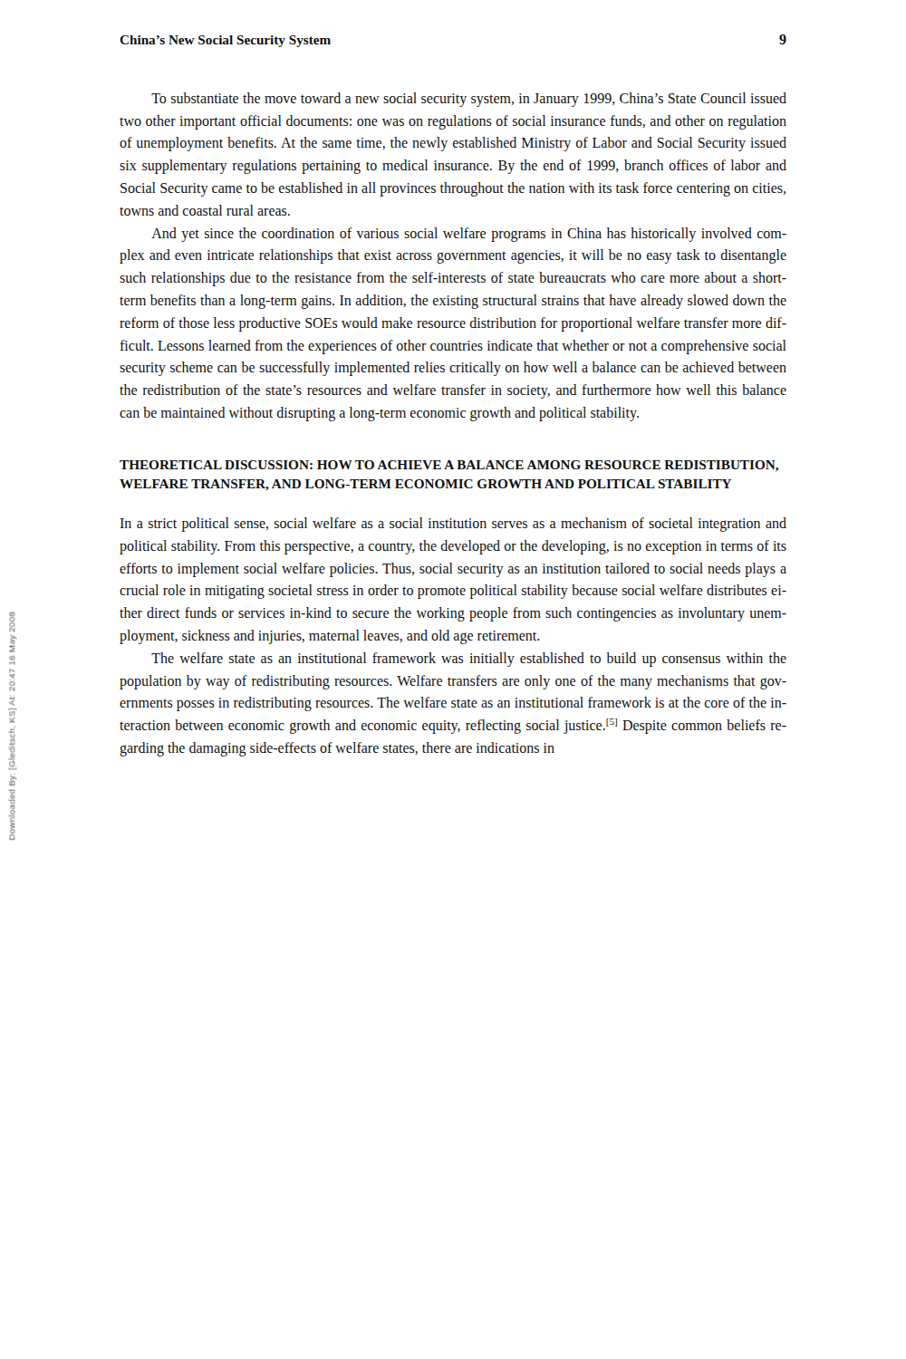Downloaded By: [Gleditsch, KS] At: 20:47 16 May 2008
China’s New Social Security System 9
To substantiate the move toward a new social security system, in January 1999, China’s State Council issued two other important official documents: one was on regulations of social insurance funds, and other on regulation of unemployment benefits. At the same time, the newly established Ministry of Labor and Social Security issued six supplementary regulations pertaining to medical insurance. By the end of 1999, branch offices of labor and Social Security came to be established in all provinces throughout the nation with its task force centering on cities, towns and coastal rural areas.
And yet since the coordination of various social welfare programs in China has historically involved complex and even intricate relationships that exist across government agencies, it will be no easy task to disentangle such relationships due to the resistance from the self-interests of state bureaucrats who care more about a short-term benefits than a long-term gains. In addition, the existing structural strains that have already slowed down the reform of those less productive SOEs would make resource distribution for proportional welfare transfer more difficult. Lessons learned from the experiences of other countries indicate that whether or not a comprehensive social security scheme can be successfully implemented relies critically on how well a balance can be achieved between the redistribution of the state’s resources and welfare transfer in society, and furthermore how well this balance can be maintained without disrupting a long-term economic growth and political stability.
Theoretical Discussion: How to Achieve a Balance Among Resource Redistibution, Welfare Transfer, and Long-Term Economic Growth and Political Stability
In a strict political sense, social welfare as a social institution serves as a mechanism of societal integration and political stability. From this perspective, a country, the developed or the developing, is no exception in terms of its efforts to implement social welfare policies. Thus, social security as an institution tailored to social needs plays a crucial role in mitigating societal stress in order to promote political stability because social welfare distributes either direct funds or services in-kind to secure the working people from such contingencies as involuntary unemployment, sickness and injuries, maternal leaves, and old age retirement.
The welfare state as an institutional framework was initially established to build up consensus within the population by way of redistributing resources. Welfare transfers are only one of the many mechanisms that governments posses in redistributing resources. The welfare state as an institutional framework is at the core of the interaction between economic growth and economic equity, reflecting social justice.[5] Despite common beliefs regarding the damaging side-effects of welfare states, there are indications in